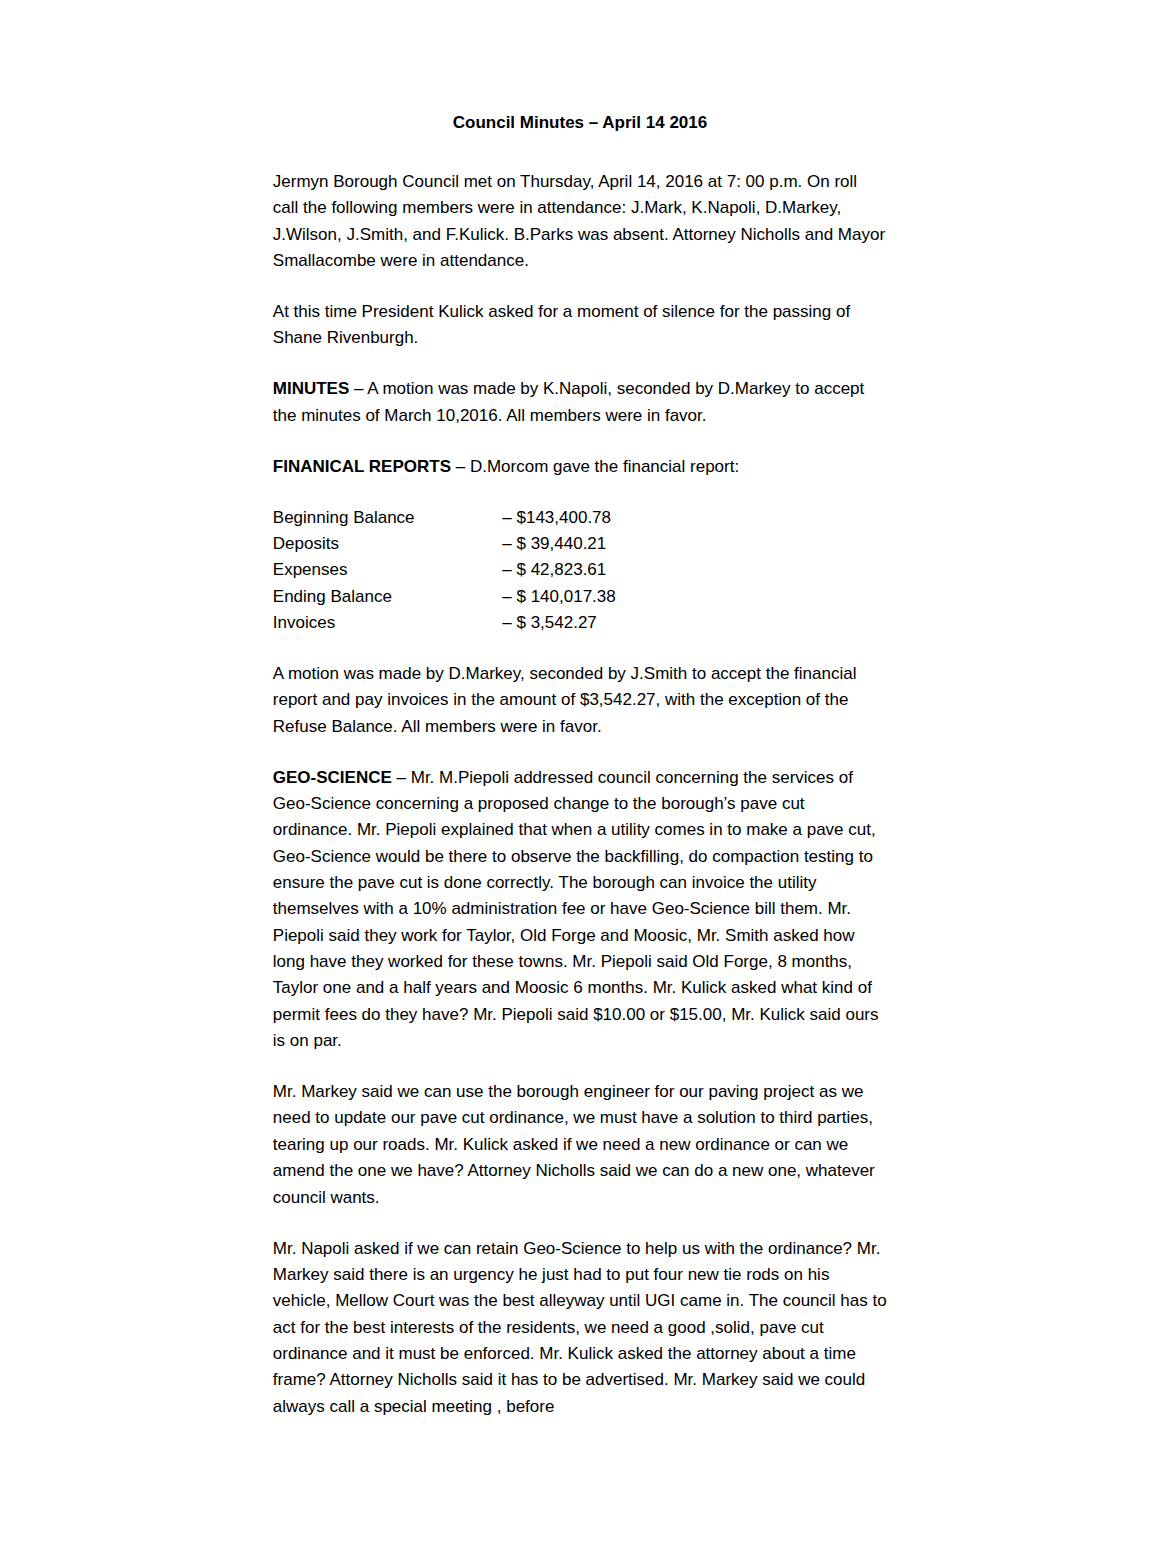Council Minutes – April 14 2016
Jermyn Borough Council met on Thursday, April 14, 2016 at 7: 00 p.m. On roll call the following members were in attendance: J.Mark, K.Napoli, D.Markey, J.Wilson, J.Smith, and F.Kulick. B.Parks was absent. Attorney Nicholls and Mayor Smallacombe were in attendance.
At this time President Kulick asked for a moment of silence for the passing of Shane Rivenburgh.
MINUTES – A motion was made by K.Napoli, seconded by D.Markey to accept the minutes of March 10,2016. All members were in favor.
FINANICAL REPORTS – D.Morcom gave the financial report:
Beginning Balance– $143,400.78 Deposits– $ 39,440.21 Expenses– $ 42,823.61 Ending Balance– $ 140,017.38 Invoices– $ 3,542.27
A motion was made by D.Markey, seconded by J.Smith to accept the financial report and pay invoices in the amount of $3,542.27, with the exception of the Refuse Balance. All members were in favor.
GEO-SCIENCE – Mr. M.Piepoli addressed council concerning the services of Geo-Science concerning a proposed change to the borough’s pave cut ordinance. Mr. Piepoli explained that when a utility comes in to make a pave cut, Geo-Science would be there to observe the backfilling, do compaction testing to ensure the pave cut is done correctly. The borough can invoice the utility themselves with a 10% administration fee or have Geo-Science bill them. Mr. Piepoli said they work for Taylor, Old Forge and Moosic, Mr. Smith asked how long have they worked for these towns. Mr. Piepoli said Old Forge, 8 months, Taylor one and a half years and Moosic 6 months. Mr. Kulick asked what kind of permit fees do they have? Mr. Piepoli said $10.00 or $15.00, Mr. Kulick said ours is on par.
Mr. Markey said we can use the borough engineer for our paving project as we need to update our pave cut ordinance, we must have a solution to third parties, tearing up our roads. Mr. Kulick asked if we need a new ordinance or can we amend the one we have? Attorney Nicholls said we can do a new one, whatever council wants.
Mr. Napoli asked if we can retain Geo-Science to help us with the ordinance? Mr. Markey said there is an urgency he just had to put four new tie rods on his vehicle, Mellow Court was the best alleyway until UGI came in. The council has to act for the best interests of the residents, we need a good ,solid, pave cut ordinance and it must be enforced. Mr. Kulick asked the attorney about a time frame? Attorney Nicholls said it has to be advertised. Mr. Markey said we could always call a special meeting , before